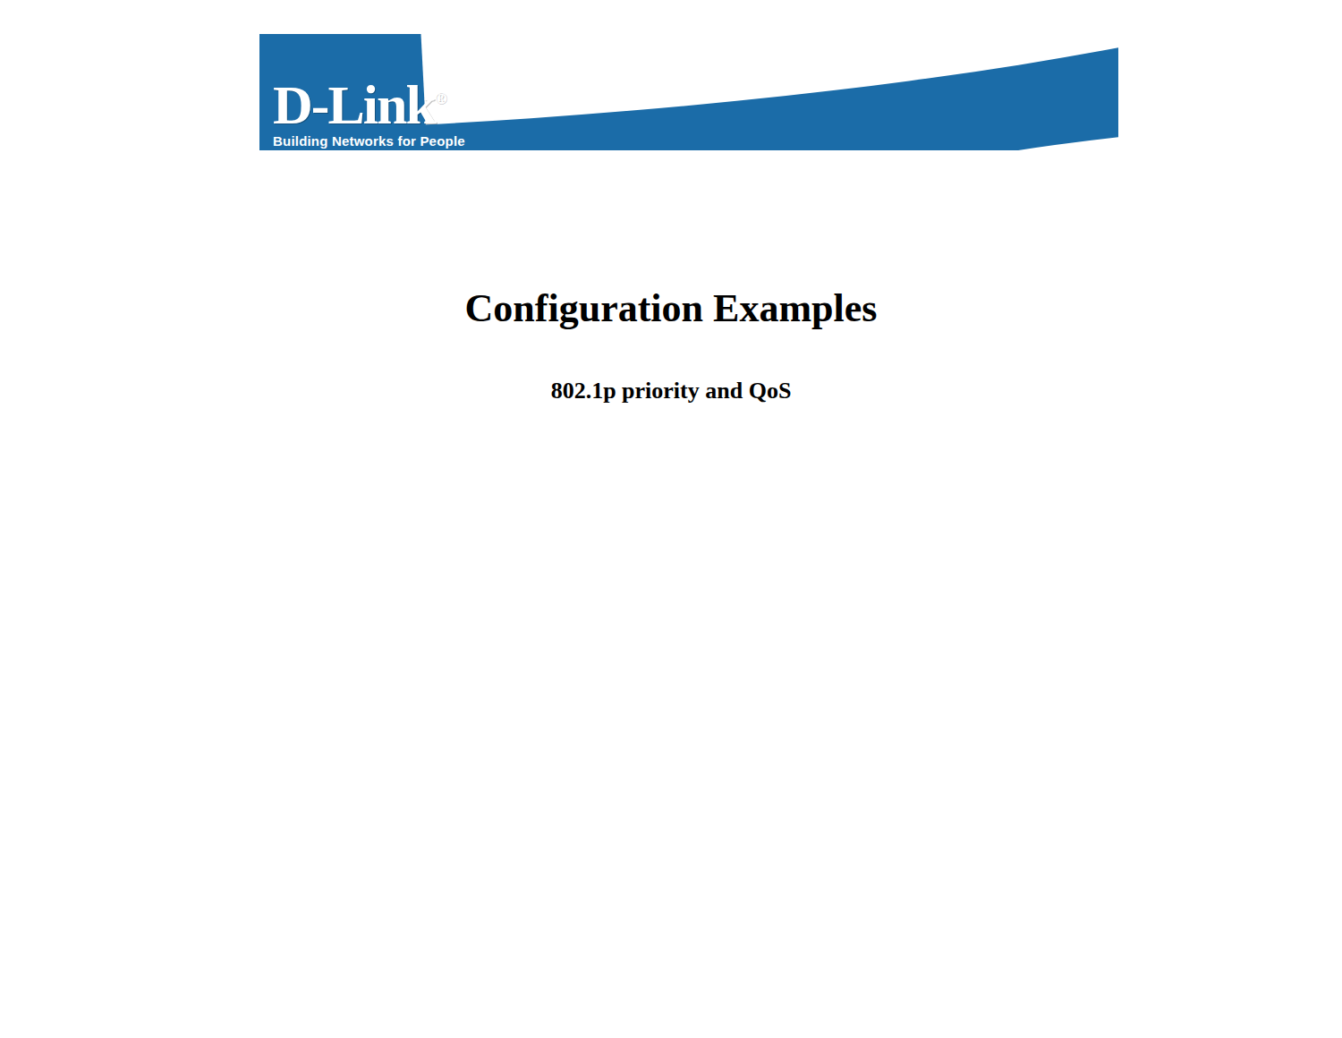D-Link®
Building Networks for People
Configuration Examples
802.1p priority and QoS